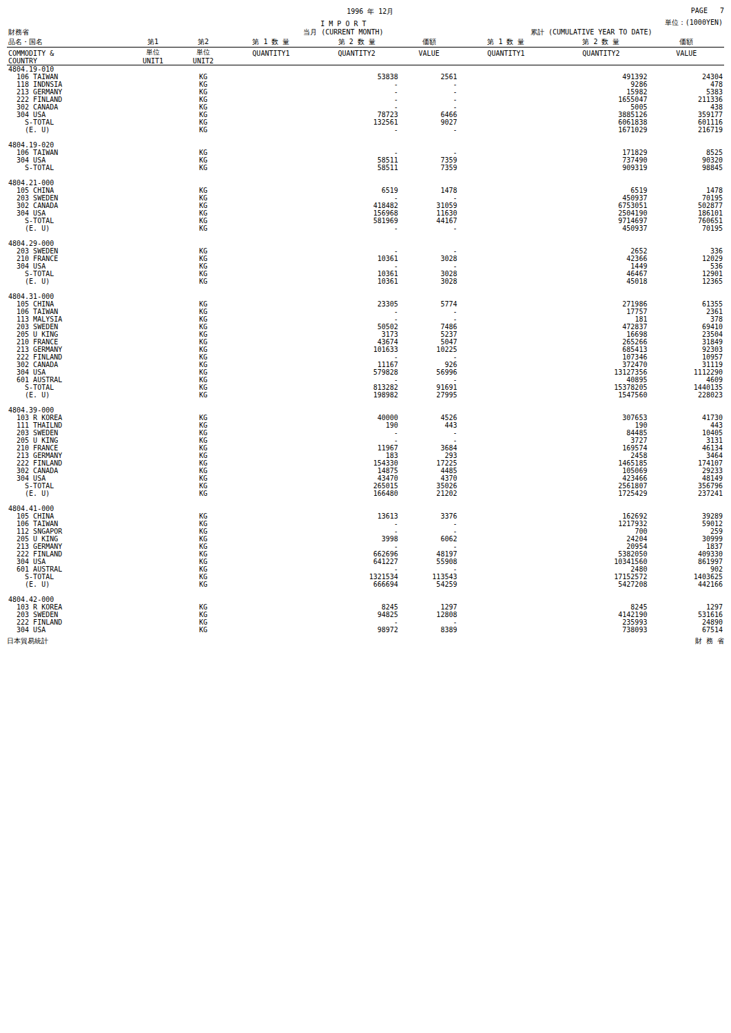1996 年 12月 PAGE 7
| | I M P O R T | 単位：(1000YEN) |
| 財務省 | | 当月 (CURRENT MONTH) | 累計 (CUMULATIVE YEAR TO DATE) |
| 品名・国名 | 第1 | 第2 | 第 1 数 量 | 第 2 数 量 | 価額 | 第 1 数 量 | 第 2 数 量 | 価額 |
| COMMODITY & | 単位 | 単位 | QUANTITY1 | QUANTITY2 | VALUE | QUANTITY1 | QUANTITY2 | VALUE |
| COUNTRY | UNIT1 | UNIT2 | | |
| 4804.19-010 | | | | | | | | |
| 106 TAIWAN | | KG | | 53838 | 2561 | | 491392 | 24304 |
| 118 INDNSIA | | KG | | - | - | | 9286 | 478 |
| 213 GERMANY | | KG | | - | - | | 15982 | 5383 |
| 222 FINLAND | | KG | | - | - | | 1655047 | 211336 |
| 302 CANADA | | KG | | - | - | | 5005 | 438 |
| 304 USA | | KG | | 78723 | 6466 | | 3885126 | 359177 |
| S-TOTAL | | KG | | 132561 | 9027 | | 6061838 | 601116 |
| (E. U) | | KG | | - | - | | 1671029 | 216719 |
| 4804.19-020 | | | | | | | | |
| 106 TAIWAN | | KG | | - | - | | 171829 | 8525 |
| 304 USA | | KG | | 58511 | 7359 | | 737490 | 90320 |
| S-TOTAL | | KG | | 58511 | 7359 | | 909319 | 98845 |
| 4804.21-000 | | | | | | | | |
| 105 CHINA | | KG | | 6519 | 1478 | | 6519 | 1478 |
| 203 SWEDEN | | KG | | - | - | | 450937 | 70195 |
| 302 CANADA | | KG | | 418482 | 31059 | | 6753051 | 502877 |
| 304 USA | | KG | | 156968 | 11630 | | 2504190 | 186101 |
| S-TOTAL | | KG | | 581969 | 44167 | | 9714697 | 760651 |
| (E. U) | | KG | | - | - | | 450937 | 70195 |
| 4804.29-000 | | | | | | | | |
| 203 SWEDEN | | KG | | - | - | | 2652 | 336 |
| 210 FRANCE | | KG | | 10361 | 3028 | | 42366 | 12029 |
| 304 USA | | KG | | - | - | | 1449 | 536 |
| S-TOTAL | | KG | | 10361 | 3028 | | 46467 | 12901 |
| (E. U) | | KG | | 10361 | 3028 | | 45018 | 12365 |
| 4804.31-000 | | | | | | | | |
| 105 CHINA | | KG | | 23305 | 5774 | | 271986 | 61355 |
| 106 TAIWAN | | KG | | - | - | | 17757 | 2361 |
| 113 MALYSIA | | KG | | - | - | | 181 | 378 |
| 203 SWEDEN | | KG | | 50502 | 7486 | | 472837 | 69410 |
| 205 U KING | | KG | | 3173 | 5237 | | 16698 | 23504 |
| 210 FRANCE | | KG | | 43674 | 5047 | | 265266 | 31849 |
| 213 GERMANY | | KG | | 101633 | 10225 | | 685413 | 92303 |
| 222 FINLAND | | KG | | - | - | | 107346 | 10957 |
| 302 CANADA | | KG | | 11167 | 926 | | 372470 | 31119 |
| 304 USA | | KG | | 579828 | 56996 | | 13127356 | 1112290 |
| 601 AUSTRAL | | KG | | - | - | | 40895 | 4609 |
| S-TOTAL | | KG | | 813282 | 91691 | | 15378205 | 1440135 |
| (E. U) | | KG | | 198982 | 27995 | | 1547560 | 228023 |
| 4804.39-000 | | | | | | | | |
| 103 R KOREA | | KG | | 40000 | 4526 | | 307653 | 41730 |
| 111 THAILND | | KG | | 190 | 443 | | 190 | 443 |
| 203 SWEDEN | | KG | | - | - | | 84485 | 10405 |
| 205 U KING | | KG | | - | - | | 3727 | 3131 |
| 210 FRANCE | | KG | | 11967 | 3684 | | 169574 | 46134 |
| 213 GERMANY | | KG | | 183 | 293 | | 2458 | 3464 |
| 222 FINLAND | | KG | | 154330 | 17225 | | 1465185 | 174107 |
| 302 CANADA | | KG | | 14875 | 4485 | | 105069 | 29233 |
| 304 USA | | KG | | 43470 | 4370 | | 423466 | 48149 |
| S-TOTAL | | KG | | 265015 | 35026 | | 2561807 | 356796 |
| (E. U) | | KG | | 166480 | 21202 | | 1725429 | 237241 |
| 4804.41-000 | | | | | | | | |
| 105 CHINA | | KG | | 13613 | 3376 | | 162692 | 39289 |
| 106 TAIWAN | | KG | | - | - | | 1217932 | 59012 |
| 112 SNGAPOR | | KG | | - | - | | 700 | 259 |
| 205 U KING | | KG | | 3998 | 6062 | | 24204 | 30999 |
| 213 GERMANY | | KG | | - | - | | 20954 | 1837 |
| 222 FINLAND | | KG | | 662696 | 48197 | | 5382050 | 409330 |
| 304 USA | | KG | | 641227 | 55908 | | 10341560 | 861997 |
| 601 AUSTRAL | | KG | | - | - | | 2480 | 902 |
| S-TOTAL | | KG | | 1321534 | 113543 | | 17152572 | 1403625 |
| (E. U) | | KG | | 666694 | 54259 | | 5427208 | 442166 |
| 4804.42-000 | | | | | | | | |
| 103 R KOREA | | KG | | 8245 | 1297 | | 8245 | 1297 |
| 203 SWEDEN | | KG | | 94825 | 12808 | | 4142190 | 531616 |
| 222 FINLAND | | KG | | - | - | | 235993 | 24890 |
| 304 USA | | KG | | 98972 | 8389 | | 738093 | 67514 |
日本貿易統計 財 務 省